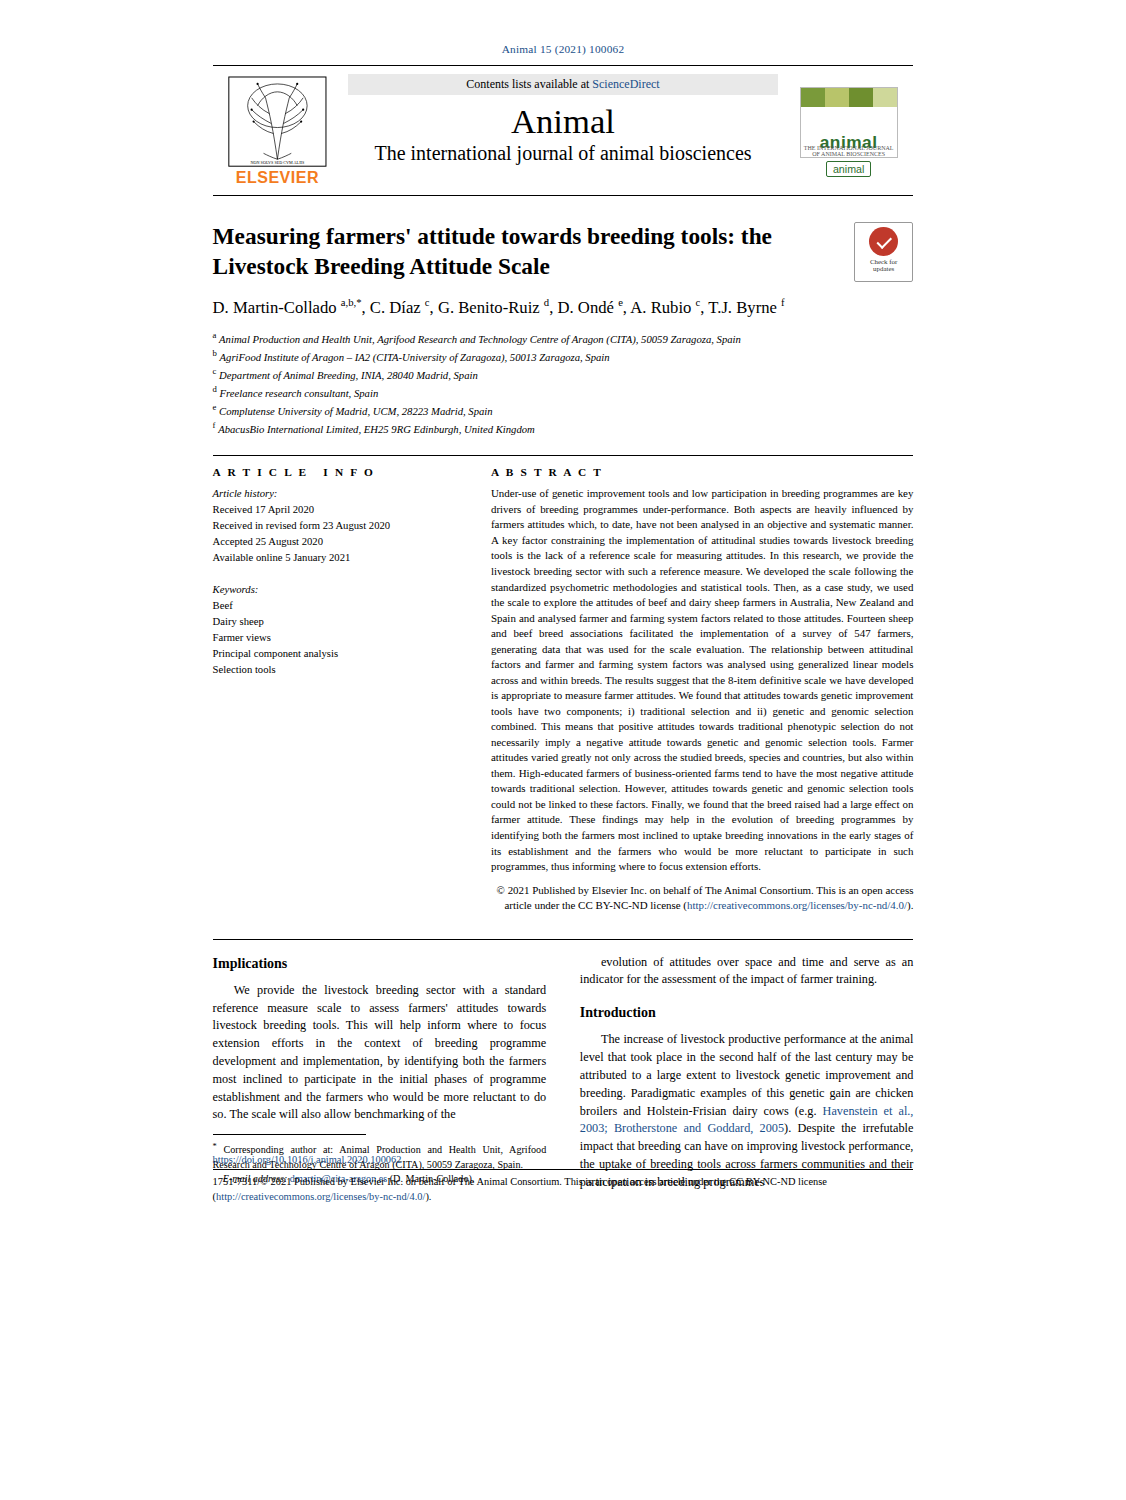Animal 15 (2021) 100062
NON SOLVS SED CVM ALIIS
ELSEVIER
Contents lists available at ScienceDirect
Animal
The international journal of animal biosciences
animal
THE INTERNATIONAL JOURNAL OF ANIMAL BIOSCIENCES
animal
Check for
updates
Measuring farmers' attitude towards breeding tools: the Livestock Breeding Attitude Scale
D. Martin-Collado a,b,*, C. Díaz c, G. Benito-Ruiz d, D. Ondé e, A. Rubio c, T.J. Byrne f
a Animal Production and Health Unit, Agrifood Research and Technology Centre of Aragon (CITA), 50059 Zaragoza, Spain
b AgriFood Institute of Aragon – IA2 (CITA-University of Zaragoza), 50013 Zaragoza, Spain
c Department of Animal Breeding, INIA, 28040 Madrid, Spain
d Freelance research consultant, Spain
e Complutense University of Madrid, UCM, 28223 Madrid, Spain
f AbacusBio International Limited, EH25 9RG Edinburgh, United Kingdom
A R T I C L E I N F O
Article history:
Received 17 April 2020
Received in revised form 23 August 2020
Accepted 25 August 2020
Available online 5 January 2021
Keywords:
Beef
Dairy sheep
Farmer views
Principal component analysis
Selection tools
A B S T R A C T
Under-use of genetic improvement tools and low participation in breeding programmes are key drivers of breeding programmes under-performance. Both aspects are heavily influenced by farmers attitudes which, to date, have not been analysed in an objective and systematic manner. A key factor constraining the implementation of attitudinal studies towards livestock breeding tools is the lack of a reference scale for measuring attitudes. In this research, we provide the livestock breeding sector with such a reference measure. We developed the scale following the standardized psychometric methodologies and statistical tools. Then, as a case study, we used the scale to explore the attitudes of beef and dairy sheep farmers in Australia, New Zealand and Spain and analysed farmer and farming system factors related to those attitudes. Fourteen sheep and beef breed associations facilitated the implementation of a survey of 547 farmers, generating data that was used for the scale evaluation. The relationship between attitudinal factors and farmer and farming system factors was analysed using generalized linear models across and within breeds. The results suggest that the 8-item definitive scale we have developed is appropriate to measure farmer attitudes. We found that attitudes towards genetic improvement tools have two components; i) traditional selection and ii) genetic and genomic selection combined. This means that positive attitudes towards traditional phenotypic selection do not necessarily imply a negative attitude towards genetic and genomic selection tools. Farmer attitudes varied greatly not only across the studied breeds, species and countries, but also within them. High-educated farmers of business-oriented farms tend to have the most negative attitude towards traditional selection. However, attitudes towards genetic and genomic selection tools could not be linked to these factors. Finally, we found that the breed raised had a large effect on farmer attitude. These findings may help in the evolution of breeding programmes by identifying both the farmers most inclined to uptake breeding innovations in the early stages of its establishment and the farmers who would be more reluctant to participate in such programmes, thus informing where to focus extension efforts.
© 2021 Published by Elsevier Inc. on behalf of The Animal Consortium. This is an open access article under the CC BY-NC-ND license (http://creativecommons.org/licenses/by-nc-nd/4.0/).
Implications
We provide the livestock breeding sector with a standard reference measure scale to assess farmers' attitudes towards livestock breeding tools. This will help inform where to focus extension efforts in the context of breeding programme development and implementation, by identifying both the farmers most inclined to participate in the initial phases of programme establishment and the farmers who would be more reluctant to do so. The scale will also allow benchmarking of the
* Corresponding author at: Animal Production and Health Unit, Agrifood Research and Technology Centre of Aragon (CITA), 50059 Zaragoza, Spain.
E-mail address: dmartin@cita-aragon.es (D. Martin-Collado).
evolution of attitudes over space and time and serve as an indicator for the assessment of the impact of farmer training.
Introduction
The increase of livestock productive performance at the animal level that took place in the second half of the last century may be attributed to a large extent to livestock genetic improvement and breeding. Paradigmatic examples of this genetic gain are chicken broilers and Holstein-Frisian dairy cows (e.g. Havenstein et al., 2003; Brotherstone and Goddard, 2005). Despite the irrefutable impact that breeding can have on improving livestock performance, the uptake of breeding tools across farmers communities and their participation in breeding programmes
https://doi.org/10.1016/j.animal.2020.100062
1751-7311/© 2021 Published by Elsevier Inc. on behalf of The Animal Consortium. This is an open access article under the CC BY-NC-ND license (http://creativecommons.org/licenses/by-nc-nd/4.0/).